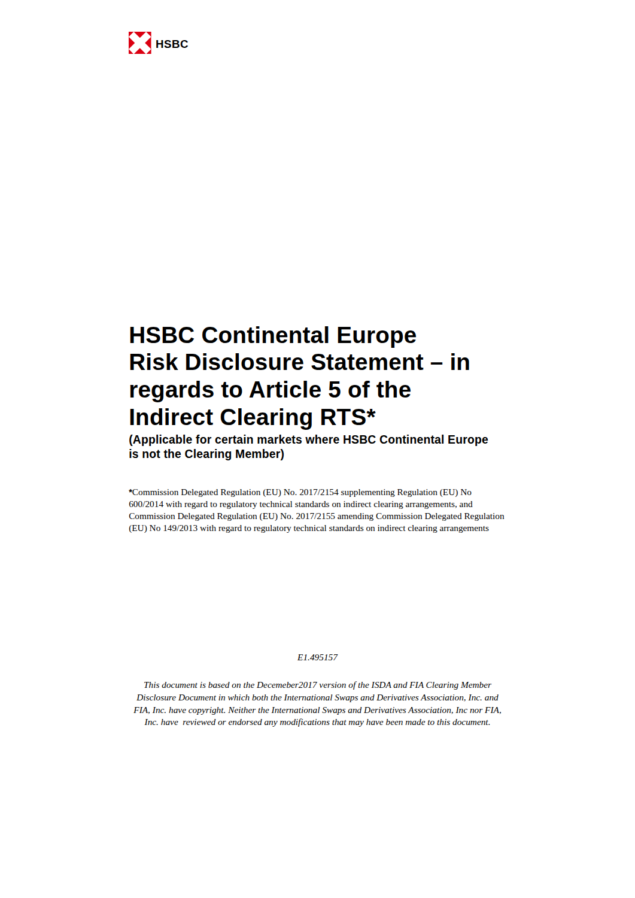HSBC
HSBC Continental Europe Risk Disclosure Statement – in regards to Article 5 of the Indirect Clearing RTS*
(Applicable for certain markets where HSBC Continental Europe
is not the Clearing Member)
*Commission Delegated Regulation (EU) No. 2017/2154 supplementing Regulation (EU) No 600/2014 with regard to regulatory technical standards on indirect clearing arrangements, and Commission Delegated Regulation (EU) No. 2017/2155 amending Commission Delegated Regulation (EU) No 149/2013 with regard to regulatory technical standards on indirect clearing arrangements
E1.495157
This document is based on the Decemeber2017 version of the ISDA and FIA Clearing Member Disclosure Document in which both the International Swaps and Derivatives Association, Inc. and FIA, Inc. have copyright. Neither the International Swaps and Derivatives Association, Inc nor FIA, Inc. have reviewed or endorsed any modifications that may have been made to this document.